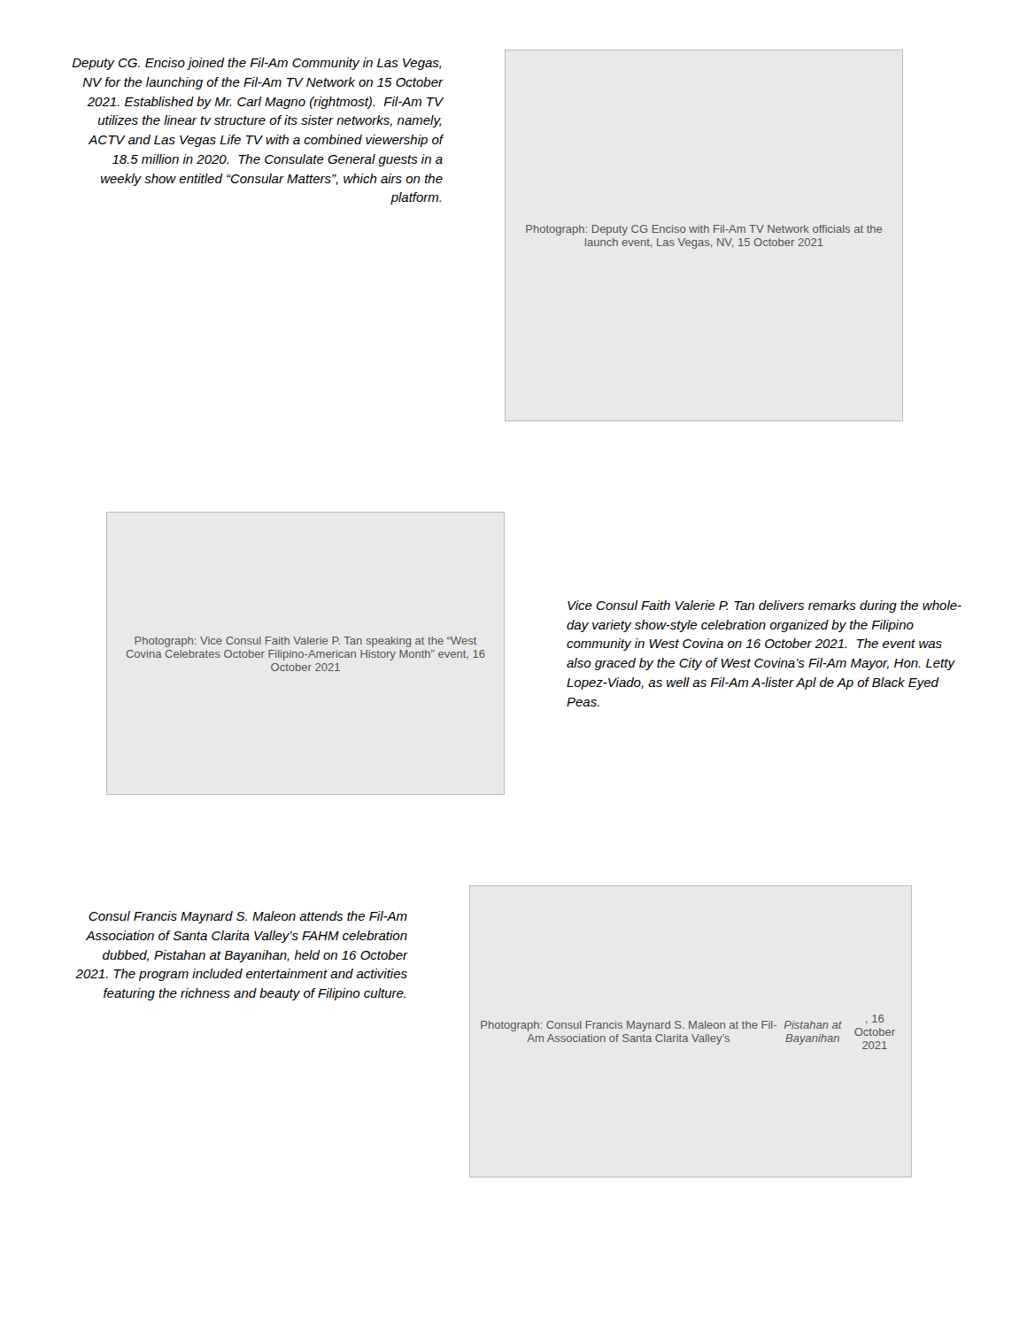Deputy CG. Enciso joined the Fil-Am Community in Las Vegas, NV for the launching of the Fil-Am TV Network on 15 October 2021. Established by Mr. Carl Magno (rightmost). Fil-Am TV utilizes the linear tv structure of its sister networks, namely, ACTV and Las Vegas Life TV with a combined viewership of 18.5 million in 2020. The Consulate General guests in a weekly show entitled “Consular Matters”, which airs on the platform.
Photograph: Deputy CG Enciso with Fil-Am TV Network officials at the launch event, Las Vegas, NV, 15 October 2021
Photograph: Vice Consul Faith Valerie P. Tan speaking at the “West Covina Celebrates October Filipino-American History Month” event, 16 October 2021
Vice Consul Faith Valerie P. Tan delivers remarks during the whole-day variety show-style celebration organized by the Filipino community in West Covina on 16 October 2021. The event was also graced by the City of West Covina’s Fil-Am Mayor, Hon. Letty Lopez-Viado, as well as Fil-Am A-lister Apl de Ap of Black Eyed Peas.
Consul Francis Maynard S. Maleon attends the Fil-Am Association of Santa Clarita Valley’s FAHM celebration dubbed, Pistahan at Bayanihan, held on 16 October 2021. The program included entertainment and activities featuring the richness and beauty of Filipino culture.
Photograph: Consul Francis Maynard S. Maleon at the Fil-Am Association of Santa Clarita Valley’s Pistahan at Bayanihan, 16 October 2021